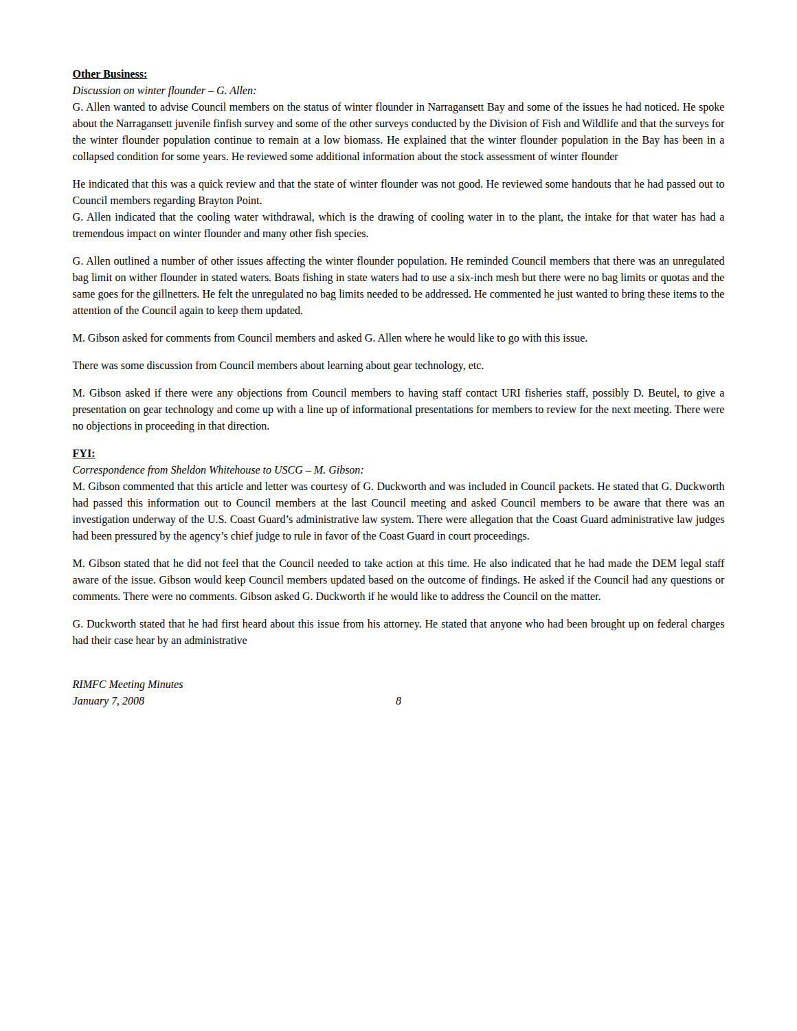Other Business:
Discussion on winter flounder – G. Allen:
G. Allen wanted to advise Council members on the status of winter flounder in Narragansett Bay and some of the issues he had noticed. He spoke about the Narragansett juvenile finfish survey and some of the other surveys conducted by the Division of Fish and Wildlife and that the surveys for the winter flounder population continue to remain at a low biomass. He explained that the winter flounder population in the Bay has been in a collapsed condition for some years. He reviewed some additional information about the stock assessment of winter flounder
He indicated that this was a quick review and that the state of winter flounder was not good. He reviewed some handouts that he had passed out to Council members regarding Brayton Point.
G. Allen indicated that the cooling water withdrawal, which is the drawing of cooling water in to the plant, the intake for that water has had a tremendous impact on winter flounder and many other fish species.
G. Allen outlined a number of other issues affecting the winter flounder population. He reminded Council members that there was an unregulated bag limit on wither flounder in stated waters. Boats fishing in state waters had to use a six-inch mesh but there were no bag limits or quotas and the same goes for the gillnetters. He felt the unregulated no bag limits needed to be addressed. He commented he just wanted to bring these items to the attention of the Council again to keep them updated.
M. Gibson asked for comments from Council members and asked G. Allen where he would like to go with this issue.
There was some discussion from Council members about learning about gear technology, etc.
M. Gibson asked if there were any objections from Council members to having staff contact URI fisheries staff, possibly D. Beutel, to give a presentation on gear technology and come up with a line up of informational presentations for members to review for the next meeting. There were no objections in proceeding in that direction.
FYI:
Correspondence from Sheldon Whitehouse to USCG – M. Gibson:
M. Gibson commented that this article and letter was courtesy of G. Duckworth and was included in Council packets. He stated that G. Duckworth had passed this information out to Council members at the last Council meeting and asked Council members to be aware that there was an investigation underway of the U.S. Coast Guard’s administrative law system. There were allegation that the Coast Guard administrative law judges had been pressured by the agency’s chief judge to rule in favor of the Coast Guard in court proceedings.
M. Gibson stated that he did not feel that the Council needed to take action at this time. He also indicated that he had made the DEM legal staff aware of the issue. Gibson would keep Council members updated based on the outcome of findings. He asked if the Council had any questions or comments. There were no comments. Gibson asked G. Duckworth if he would like to address the Council on the matter.
G. Duckworth stated that he had first heard about this issue from his attorney. He stated that anyone who had been brought up on federal charges had their case hear by an administrative
RIMFC Meeting Minutes
January 7, 2008
8